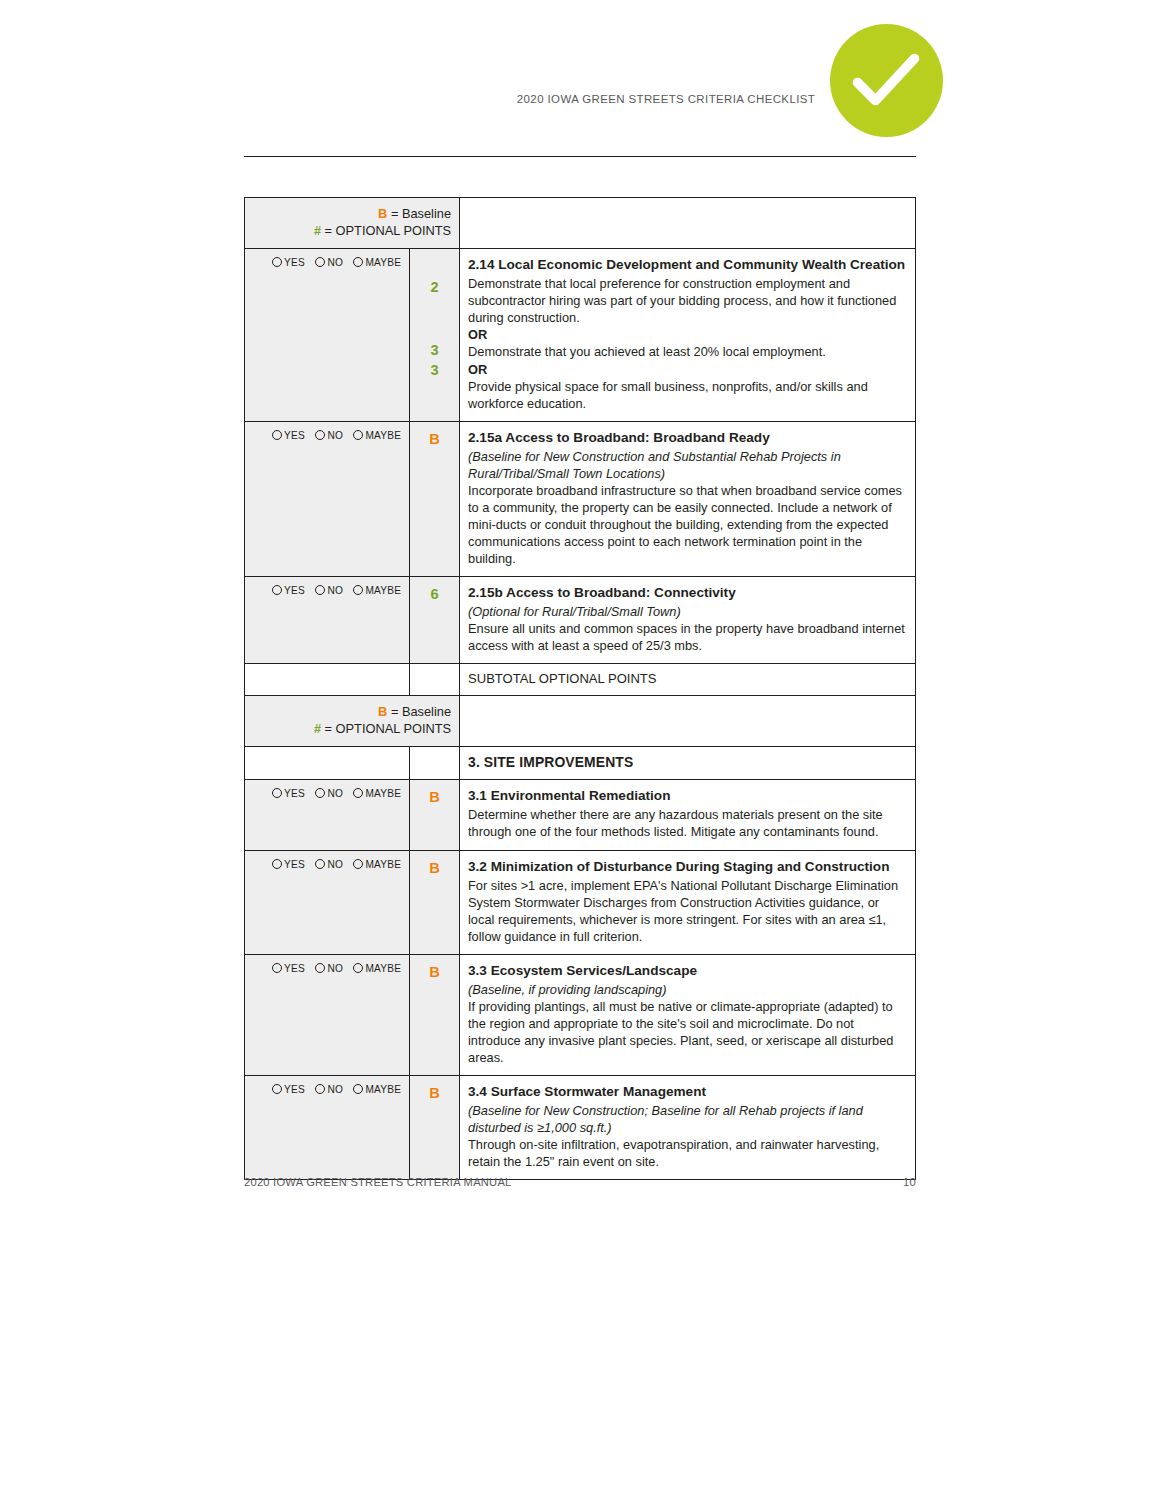2020 IOWA GREEN STREETS CRITERIA CHECKLIST
| B = Baseline # = OPTIONAL POINTS | |
| YES NO MAYBE | 2 3 3 | 2.14 Local Economic Development and Community Wealth Creation Demonstrate that local preference for construction employment and subcontractor hiring was part of your bidding process, and how it functioned during construction. OR Demonstrate that you achieved at least 20% local employment. OR Provide physical space for small business, nonprofits, and/or skills and workforce education. |
| YES NO MAYBE | B | 2.15a Access to Broadband: Broadband Ready (Baseline for New Construction and Substantial Rehab Projects in Rural/Tribal/Small Town Locations) Incorporate broadband infrastructure so that when broadband service comes to a community, the property can be easily connected. Include a network of mini-ducts or conduit throughout the building, extending from the expected communications access point to each network termination point in the building. |
| YES NO MAYBE | 6 | 2.15b Access to Broadband: Connectivity (Optional for Rural/Tribal/Small Town) Ensure all units and common spaces in the property have broadband internet access with at least a speed of 25/3 mbs. |
| | | SUBTOTAL OPTIONAL POINTS |
| B = Baseline # = OPTIONAL POINTS | |
| | | 3. SITE IMPROVEMENTS |
| YES NO MAYBE | B | 3.1 Environmental Remediation Determine whether there are any hazardous materials present on the site through one of the four methods listed. Mitigate any contaminants found. |
| YES NO MAYBE | B | 3.2 Minimization of Disturbance During Staging and Construction For sites >1 acre, implement EPA's National Pollutant Discharge Elimination System Stormwater Discharges from Construction Activities guidance, or local requirements, whichever is more stringent. For sites with an area ≤1, follow guidance in full criterion. |
| YES NO MAYBE | B | 3.3 Ecosystem Services/Landscape (Baseline, if providing landscaping) If providing plantings, all must be native or climate-appropriate (adapted) to the region and appropriate to the site's soil and microclimate. Do not introduce any invasive plant species. Plant, seed, or xeriscape all disturbed areas. |
| YES NO MAYBE | B | 3.4 Surface Stormwater Management (Baseline for New Construction; Baseline for all Rehab projects if land disturbed is ≥1,000 sq.ft.) Through on-site infiltration, evapotranspiration, and rainwater harvesting, retain the 1.25" rain event on site. |
2020 IOWA GREEN STREETS CRITERIA MANUAL 10